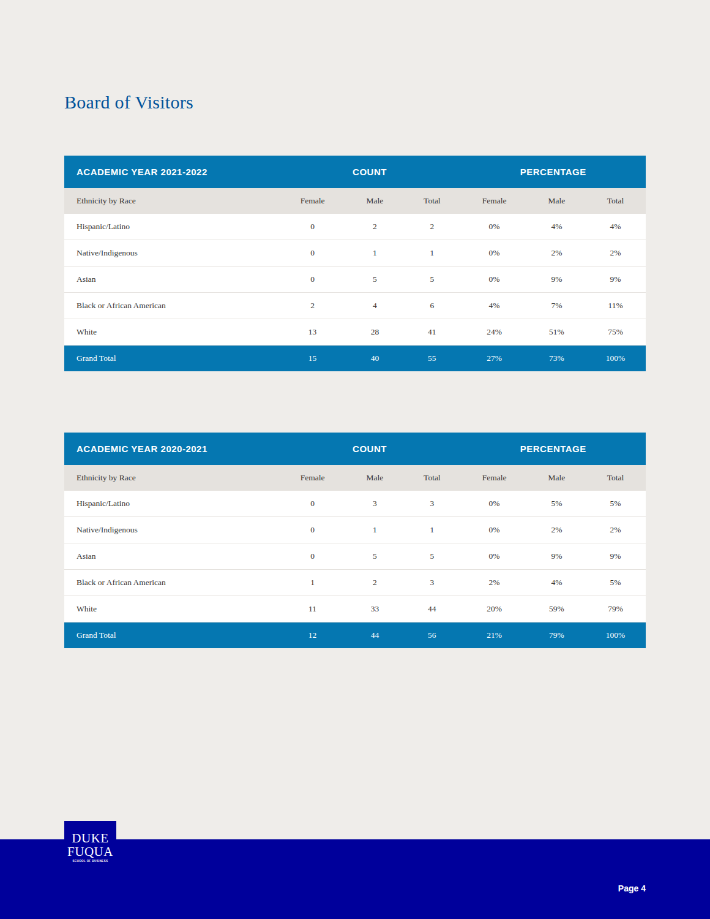Board of Visitors
| ACADEMIC YEAR 2021-2022 | COUNT | PERCENTAGE |
| --- | --- | --- |
| Ethnicity by Race | Female | Male | Total | Female | Male | Total |
| Hispanic/Latino | 0 | 2 | 2 | 0% | 4% | 4% |
| Native/Indigenous | 0 | 1 | 1 | 0% | 2% | 2% |
| Asian | 0 | 5 | 5 | 0% | 9% | 9% |
| Black or African American | 2 | 4 | 6 | 4% | 7% | 11% |
| White | 13 | 28 | 41 | 24% | 51% | 75% |
| Grand Total | 15 | 40 | 55 | 27% | 73% | 100% |
| ACADEMIC YEAR 2020-2021 | COUNT | PERCENTAGE |
| --- | --- | --- |
| Ethnicity by Race | Female | Male | Total | Female | Male | Total |
| Hispanic/Latino | 0 | 3 | 3 | 0% | 5% | 5% |
| Native/Indigenous | 0 | 1 | 1 | 0% | 2% | 2% |
| Asian | 0 | 5 | 5 | 0% | 9% | 9% |
| Black or African American | 1 | 2 | 3 | 2% | 4% | 5% |
| White | 11 | 33 | 44 | 20% | 59% | 79% |
| Grand Total | 12 | 44 | 56 | 21% | 79% | 100% |
DUKE FUQUA SCHOOL OF BUSINESS
Page 4